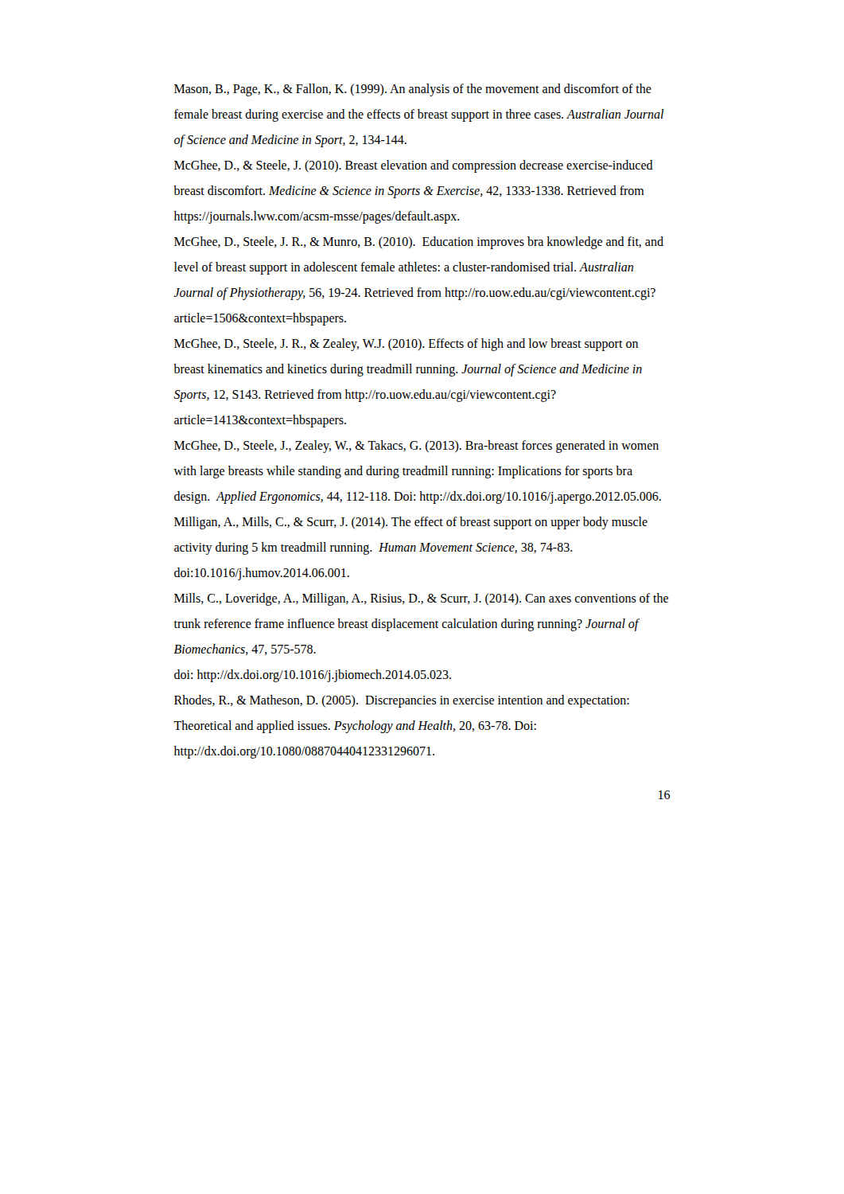Mason, B., Page, K., & Fallon, K. (1999). An analysis of the movement and discomfort of the female breast during exercise and the effects of breast support in three cases. Australian Journal of Science and Medicine in Sport, 2, 134-144.
McGhee, D., & Steele, J. (2010). Breast elevation and compression decrease exercise-induced breast discomfort. Medicine & Science in Sports & Exercise, 42, 1333-1338. Retrieved from https://journals.lww.com/acsm-msse/pages/default.aspx.
McGhee, D., Steele, J. R., & Munro, B. (2010). Education improves bra knowledge and fit, and level of breast support in adolescent female athletes: a cluster-randomised trial. Australian Journal of Physiotherapy, 56, 19-24. Retrieved from http://ro.uow.edu.au/cgi/viewcontent.cgi?article=1506&context=hbspapers.
McGhee, D., Steele, J. R., & Zealey, W.J. (2010). Effects of high and low breast support on breast kinematics and kinetics during treadmill running. Journal of Science and Medicine in Sports, 12, S143. Retrieved from http://ro.uow.edu.au/cgi/viewcontent.cgi?article=1413&context=hbspapers.
McGhee, D., Steele, J., Zealey, W., & Takacs, G. (2013). Bra-breast forces generated in women with large breasts while standing and during treadmill running: Implications for sports bra design. Applied Ergonomics, 44, 112-118. Doi: http://dx.doi.org/10.1016/j.apergo.2012.05.006.
Milligan, A., Mills, C., & Scurr, J. (2014). The effect of breast support on upper body muscle activity during 5 km treadmill running. Human Movement Science, 38, 74-83. doi:10.1016/j.humov.2014.06.001.
Mills, C., Loveridge, A., Milligan, A., Risius, D., & Scurr, J. (2014). Can axes conventions of the trunk reference frame influence breast displacement calculation during running? Journal of Biomechanics, 47, 575-578.
doi: http://dx.doi.org/10.1016/j.jbiomech.2014.05.023.
Rhodes, R., & Matheson, D. (2005). Discrepancies in exercise intention and expectation: Theoretical and applied issues. Psychology and Health, 20, 63-78. Doi: http://dx.doi.org/10.1080/08870440412331296071.
16